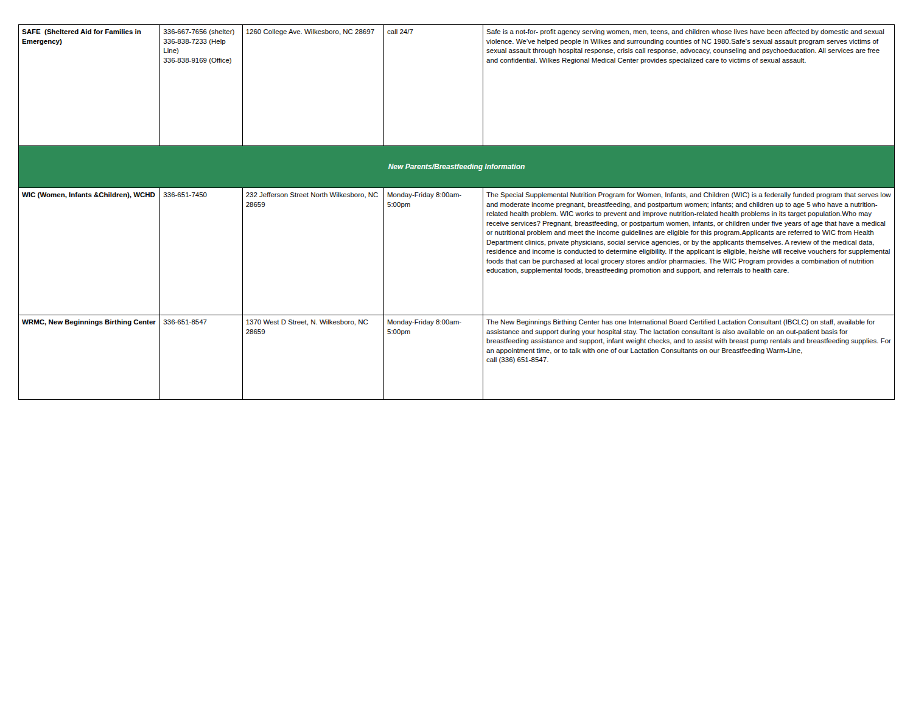| SAFE (Sheltered Aid for Families in Emergency) | 336-667-7656 (shelter) 336-838-7233 (Help Line) 336-838-9169 (Office) | 1260 College Ave. Wilkesboro, NC 28697 | call 24/7 | Safe is a not-for- profit agency serving women, men, teens, and children whose lives have been affected by domestic and sexual violence. We’ve helped people in Wilkes and surrounding counties of NC 1980.Safe’s sexual assault program serves victims of sexual assault through hospital response, crisis call response, advocacy, counseling and psychoeducation. All services are free and confidential. Wilkes Regional Medical Center provides specialized care to victims of sexual assault. |
| New Parents/Breastfeeding Information |
| WIC (Women, Infants &Children), WCHD | 336-651-7450 | 232 Jefferson Street North Wilkesboro, NC 28659 | Monday-Friday 8:00am-5:00pm | The Special Supplemental Nutrition Program for Women, Infants, and Children (WIC) is a federally funded program that serves low and moderate income pregnant, breastfeeding, and postpartum women; infants; and children up to age 5 who have a nutrition-related health problem. WIC works to prevent and improve nutrition-related health problems in its target population.Who may receive services? Pregnant, breastfeeding, or postpartum women, infants, or children under five years of age that have a medical or nutritional problem and meet the income guidelines are eligible for this program.Applicants are referred to WIC from Health Department clinics, private physicians, social service agencies, or by the applicants themselves. A review of the medical data, residence and income is conducted to determine eligibility. If the applicant is eligible, he/she will receive vouchers for supplemental foods that can be purchased at local grocery stores and/or pharmacies. The WIC Program provides a combination of nutrition education, supplemental foods, breastfeeding promotion and support, and referrals to health care. |
| WRMC, New Beginnings Birthing Center | 336-651-8547 | 1370 West D Street, N. Wilkesboro, NC 28659 | Monday-Friday 8:00am-5:00pm | The New Beginnings Birthing Center has one International Board Certified Lactation Consultant (IBCLC) on staff, available for assistance and support during your hospital stay. The lactation consultant is also available on an out-patient basis for breastfeeding assistance and support, infant weight checks, and to assist with breast pump rentals and breastfeeding supplies. For an appointment time, or to talk with one of our Lactation Consultants on our Breastfeeding Warm-Line, call (336) 651-8547. |